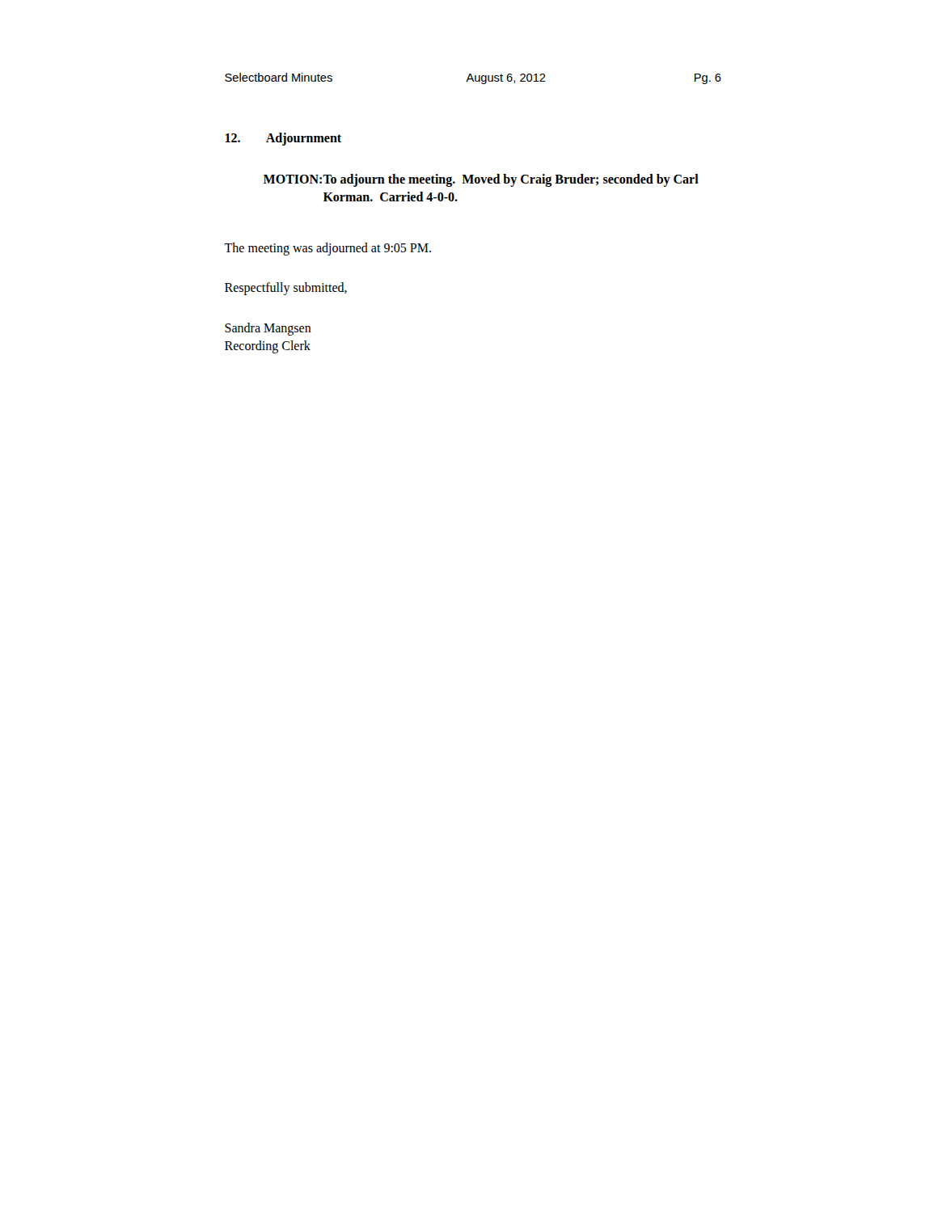Selectboard Minutes
August 6, 2012
Pg. 6
12. Adjournment
| MOTION: | To adjourn the meeting. Moved by Craig Bruder; seconded by Carl Korman. Carried 4-0-0. |
The meeting was adjourned at 9:05 PM.
Respectfully submitted,
Sandra Mangsen
Recording Clerk